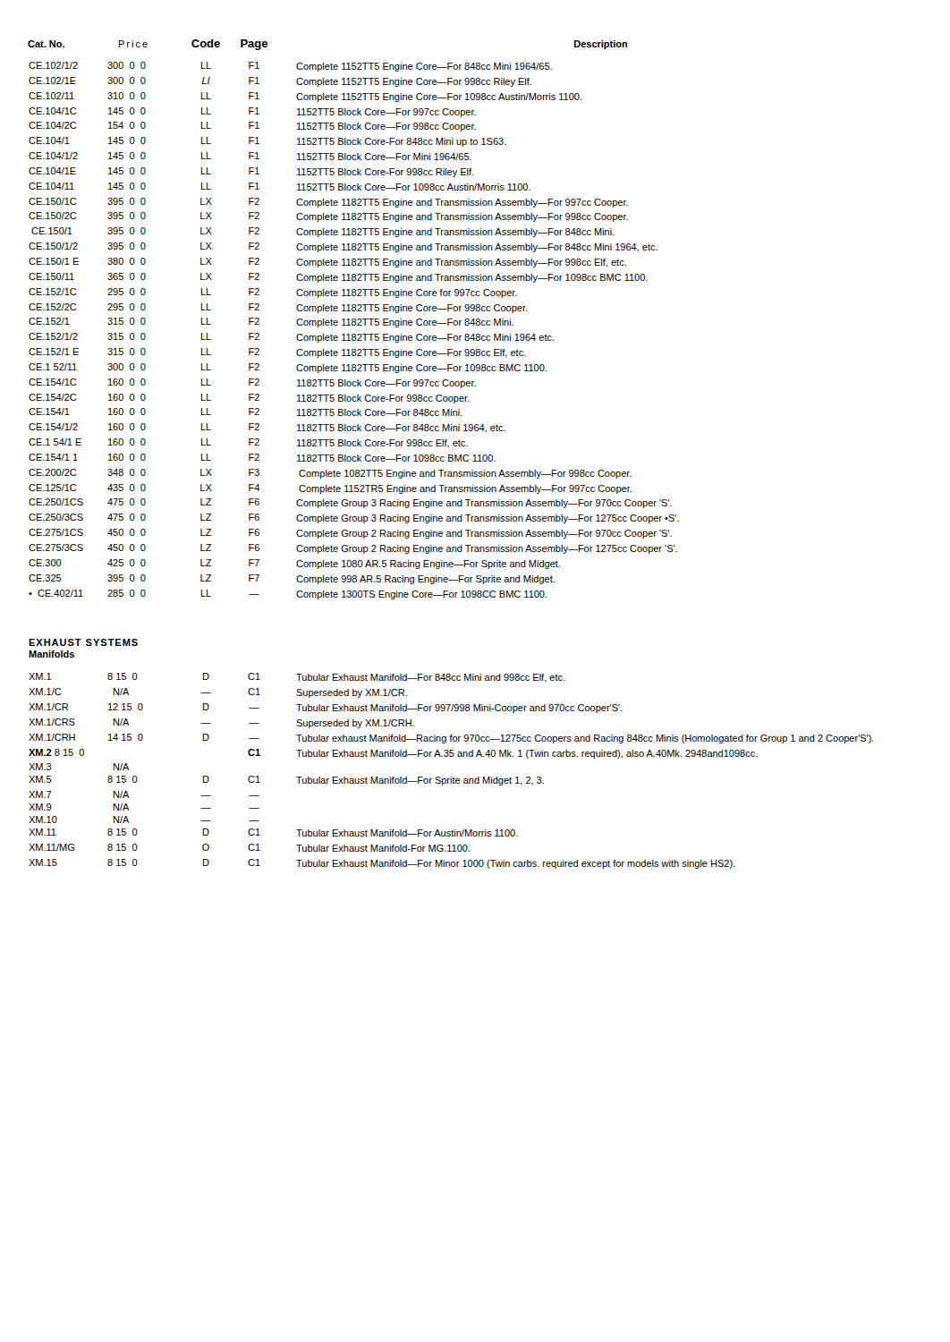| Cat. No. | Price | Code | Page | Description |
| --- | --- | --- | --- | --- |
| CE.102/1/2 | 300 0 0 | LL | F1 | Complete 1152TT5 Engine Core—For 848cc Mini 1964/65. |
| CE.102/1E | 300 0 0 | LI | F1 | Complete 1152TT5 Engine Core—For 998cc Riley Elf. |
| CE.102/11 | 310 0 0 | LL | F1 | Complete 1152TT5 Engine Core—For 1098cc Austin/Morris 1100. |
| CE.104/1C | 145 0 0 | LL | F1 | 1152TT5 Block Core—For 997cc Cooper. |
| CE.104/2C | 154 0 0 | LL | F1 | 1152TT5 Block Core—For 998cc Cooper. |
| CE.104/1 | 145 0 0 | LL | F1 | 1152TT5 Block Core-For 848cc Mini up to 1S63. |
| CE.104/1/2 | 145 0 0 | LL | F1 | 1152TT5 Block Core—For Mini 1964/65. |
| CE.104/1E | 145 0 0 | LL | F1 | 1152TT5 Block Core-For 998cc Riley Elf. |
| CE.104/11 | 145 0 0 | LL | F1 | 1152TT5 Block Core—For 1098cc Austin/Morris 1100. |
| CE.150/1C | 395 0 0 | LX | F2 | Complete 1182TT5 Engine and Transmission Assembly—For 997cc Cooper. |
| CE.150/2C | 395 0 0 | LX | F2 | Complete 1182TT5 Engine and Transmission Assembly—For 998cc Cooper. |
| CE.150/1 | 395 0 0 | LX | F2 | Complete 1182TT5 Engine and Transmission Assembly—For 848cc Mini. |
| CE.150/1/2 | 395 0 0 | LX | F2 | Complete 1182TT5 Engine and Transmission Assembly—For 848cc Mini 1964, etc. |
| CE.150/1 E | 380 0 0 | LX | F2 | Complete 1182TT5 Engine and Transmission Assembly—For 998cc Elf, etc. |
| CE.150/11 | 365 0 0 | LX | F2 | Complete 1182TT5 Engine and Transmission Assembly—For 1098cc BMC 1100. |
| CE.152/1C | 295 0 0 | LL | F2 | Complete 1182TT5 Engine Core for 997cc Cooper. |
| CE.152/2C | 295 0 0 | LL | F2 | Complete 1182TT5 Engine Core—For 998cc Cooper. |
| CE.152/1 | 315 0 0 | LL | F2 | Complete 1182TT5 Engine Core—For 848cc Mini. |
| CE.152/1/2 | 315 0 0 | LL | F2 | Complete 1182TT5 Engine Core—For 848cc Mini 1964 etc. |
| CE.152/1 E | 315 0 0 | LL | F2 | Complete 1182TT5 Engine Core—For 998cc Elf, etc. |
| CE.1 52/11 | 300 0 0 | LL | F2 | Complete 1182TT5 Engine Core—For 1098cc BMC 1100. |
| CE.154/1C | 160 0 0 | LL | F2 | 1182TT5 Block Core—For 997cc Cooper. |
| CE.154/2C | 160 0 0 | LL | F2 | 1182TT5 Block Core-For 998cc Cooper. |
| CE.154/1 | 160 0 0 | LL | F2 | 1182TT5 Block Core—For 848cc Mini. |
| CE.154/1/2 | 160 0 0 | LL | F2 | 1182TT5 Block Core—For 848cc Mini 1964, etc. |
| CE.1 54/1 E | 160 0 0 | LL | F2 | 1182TT5 Block Core-For 998cc Elf, etc. |
| CE.154/1 1 | 160 0 0 | LL | F2 | 1182TT5 Block Core—For 1098cc BMC 1100. |
| CE.200/2C | 348 0 0 | LX | F3 | Complete 1082TT5 Engine and Transmission Assembly—For 998cc Cooper. |
| CE.125/1C | 435 0 0 | LX | F4 | Complete 1152TR5 Engine and Transmission Assembly—For 997cc Cooper. |
| CE.250/1CS | 475 0 0 | LZ | F6 | Complete Group 3 Racing Engine and Transmission Assembly—For 970cc Cooper 'S'. |
| CE.250/3CS | 475 0 0 | LZ | F6 | Complete Group 3 Racing Engine and Transmission Assembly—For 1275cc Cooper •S'. |
| CE.275/1CS | 450 0 0 | LZ | F6 | Complete Group 2 Racing Engine and Transmission Assembly—For 970cc Cooper 'S'. |
| CE.275/3CS | 450 0 0 | LZ | F6 | Complete Group 2 Racing Engine and Transmission Assembly—For 1275cc Cooper 'S'. |
| CE.300 | 425 0 0 | LZ | F7 | Complete 1080 AR.5 Racing Engine—For Sprite and Midget. |
| CE.325 | 395 0 0 | LZ | F7 | Complete 998 AR.5 Racing Engine—For Sprite and Midget. |
| • CE.402/11 | 285 0 0 | LL | — | Complete 1300TS Engine Core—For 1098CC BMC 1100. |
| EXHAUST SYSTEMS | |
| Manifolds | |
| XM.1 | 8 15 0 | D | C1 | Tubular Exhaust Manifold—For 848cc Mini and 998cc Elf, etc. |
| XM.1/C | N/A | — | C1 | Superseded by XM.1/CR. |
| XM.1/CR | 12 15 0 | D | — | Tubular Exhaust Manifold—For 997/998 Mini-Cooper and 970cc Cooper'S'. |
| XM.1/CRS | N/A | — | — | Superseded by XM.1/CRH. |
| XM.1/CRH | 14 15 0 | D | — | Tubular exhaust Manifold—Racing for 970cc—1275cc Coopers and Racing 848cc Minis (Homologated for Group 1 and 2 Cooper'S'). |
| XM.2 8 15 0 | | | C1 | Tubular Exhaust Manifold—For A.35 and A.40 Mk. 1 (Twin carbs. required), also A.40Mk. 2948and1098cc. |
| XM.3 | N/A | | | |
| XM.5 | 8 15 0 | D | C1 | Tubular Exhaust Manifold—For Sprite and Midget 1, 2, 3. |
| XM.7 | N/A | — | — | |
| XM.9 | N/A | — | — | |
| XM.10 | N/A | — | — | |
| XM.11 | 8 15 0 | D | C1 | Tubular Exhaust Manifold—For Austin/Morris 1100. |
| XM.11/MG | 8 15 0 | O | C1 | Tubular Exhaust Manifold-For MG.1100. |
| XM.15 | 8 15 0 | D | C1 | Tubular Exhaust Manifold—For Minor 1000 (Twin carbs. required except for models with single HS2). |